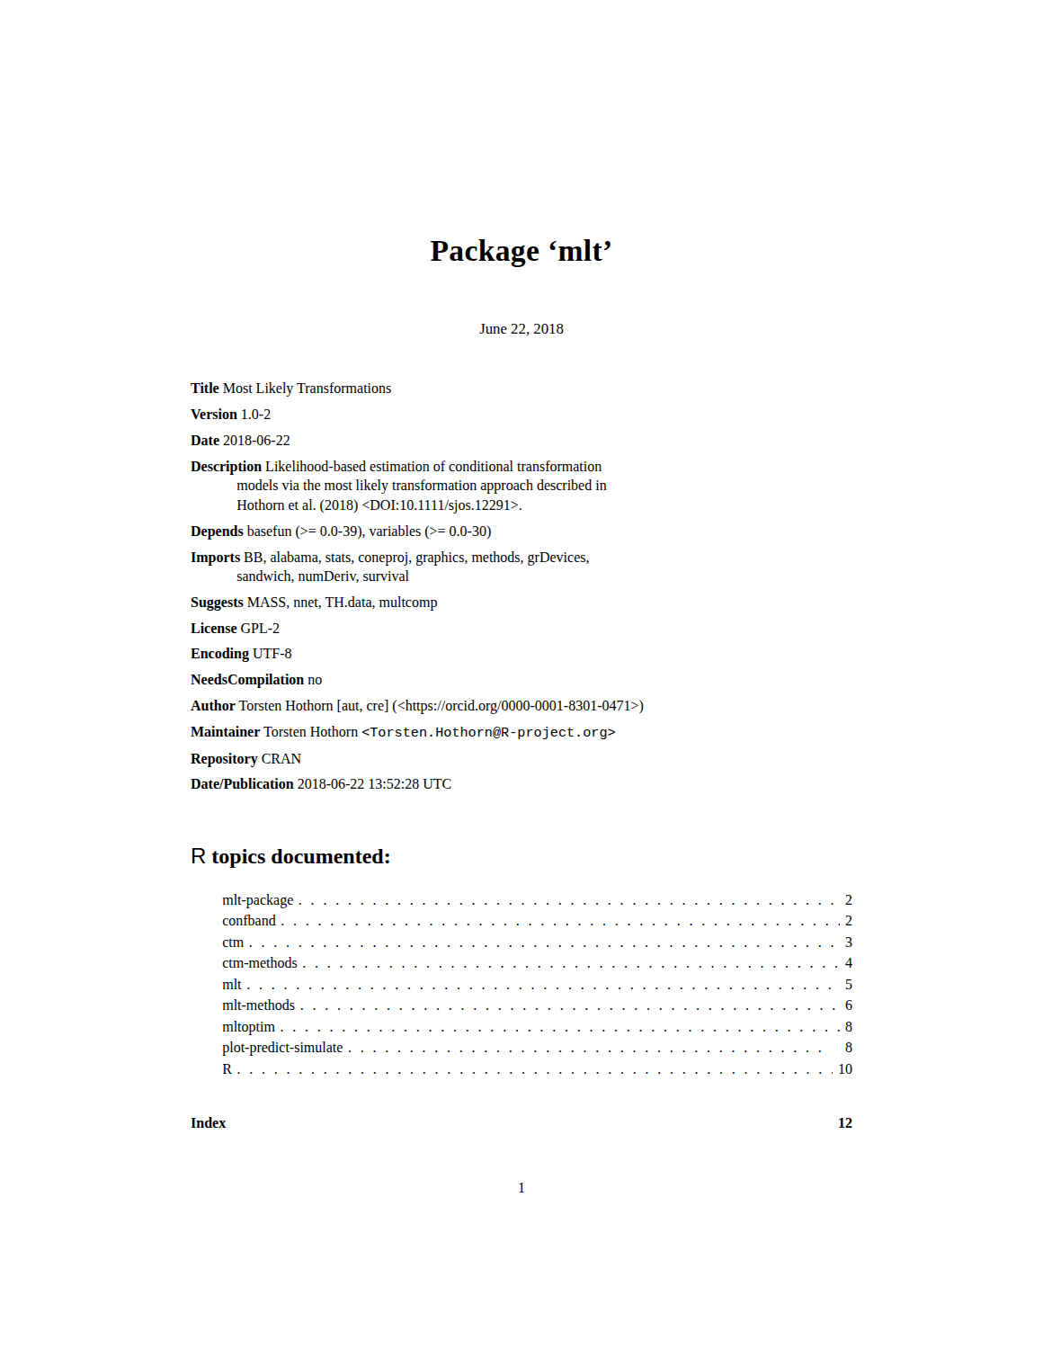Package ‘mlt’
June 22, 2018
Title Most Likely Transformations
Version 1.0-2
Date 2018-06-22
Description Likelihood-based estimation of conditional transformation models via the most likely transformation approach described in Hothorn et al. (2018) <DOI:10.1111/sjos.12291>.
Depends basefun (>= 0.0-39), variables (>= 0.0-30)
Imports BB, alabama, stats, coneproj, graphics, methods, grDevices, sandwich, numDeriv, survival
Suggests MASS, nnet, TH.data, multcomp
License GPL-2
Encoding UTF-8
NeedsCompilation no
Author Torsten Hothorn [aut, cre] (<https://orcid.org/0000-0001-8301-0471>)
Maintainer Torsten Hothorn <Torsten.Hothorn@R-project.org>
Repository CRAN
Date/Publication 2018-06-22 13:52:28 UTC
R topics documented:
mlt-package. . . . . . . . . . . . . . . . . . . . . . . . . . . . . . . . . . . . . . . . . . . . . . 2
confband. . . . . . . . . . . . . . . . . . . . . . . . . . . . . . . . . . . . . . . . . . . . . . . 2
ctm. . . . . . . . . . . . . . . . . . . . . . . . . . . . . . . . . . . . . . . . . . . . . . . . . 3
ctm-methods. . . . . . . . . . . . . . . . . . . . . . . . . . . . . . . . . . . . . . . . . . . . 4
mlt. . . . . . . . . . . . . . . . . . . . . . . . . . . . . . . . . . . . . . . . . . . . . . . . . 5
mlt-methods. . . . . . . . . . . . . . . . . . . . . . . . . . . . . . . . . . . . . . . . . . . . 6
mltoptim. . . . . . . . . . . . . . . . . . . . . . . . . . . . . . . . . . . . . . . . . . . . . . . 8
plot-predict-simulate. . . . . . . . . . . . . . . . . . . . . . . . . . . . . . . . . . . . . . . 8
R. . . . . . . . . . . . . . . . . . . . . . . . . . . . . . . . . . . . . . . . . . . . . . . . . . 10
Index 12
1